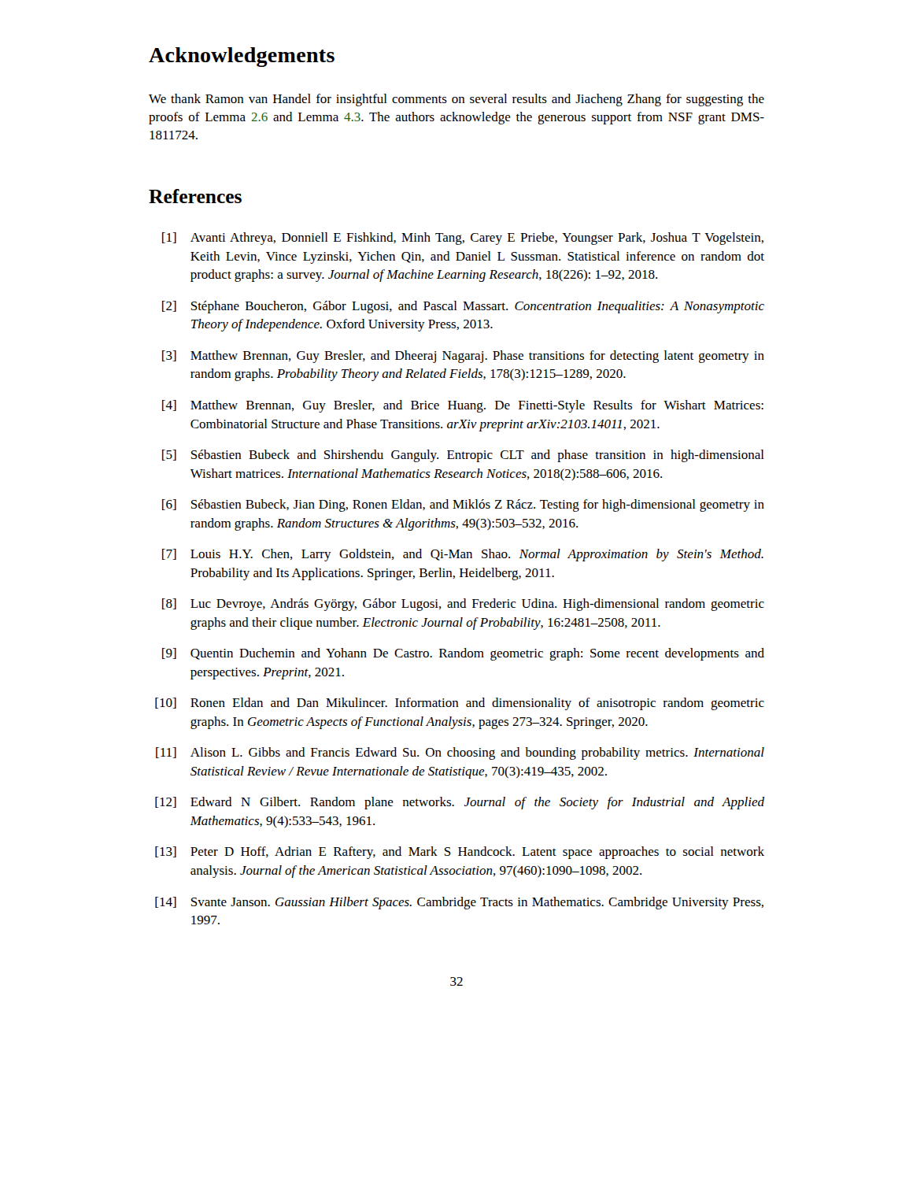Acknowledgements
We thank Ramon van Handel for insightful comments on several results and Jiacheng Zhang for suggesting the proofs of Lemma 2.6 and Lemma 4.3. The authors acknowledge the generous support from NSF grant DMS-1811724.
References
Avanti Athreya, Donniell E Fishkind, Minh Tang, Carey E Priebe, Youngser Park, Joshua T Vogelstein, Keith Levin, Vince Lyzinski, Yichen Qin, and Daniel L Sussman. Statistical inference on random dot product graphs: a survey. Journal of Machine Learning Research, 18(226): 1–92, 2018.
Stéphane Boucheron, Gábor Lugosi, and Pascal Massart. Concentration Inequalities: A Nonasymptotic Theory of Independence. Oxford University Press, 2013.
Matthew Brennan, Guy Bresler, and Dheeraj Nagaraj. Phase transitions for detecting latent geometry in random graphs. Probability Theory and Related Fields, 178(3):1215–1289, 2020.
Matthew Brennan, Guy Bresler, and Brice Huang. De Finetti-Style Results for Wishart Matrices: Combinatorial Structure and Phase Transitions. arXiv preprint arXiv:2103.14011, 2021.
Sébastien Bubeck and Shirshendu Ganguly. Entropic CLT and phase transition in high-dimensional Wishart matrices. International Mathematics Research Notices, 2018(2):588–606, 2016.
Sébastien Bubeck, Jian Ding, Ronen Eldan, and Miklós Z Rácz. Testing for high-dimensional geometry in random graphs. Random Structures & Algorithms, 49(3):503–532, 2016.
Louis H.Y. Chen, Larry Goldstein, and Qi-Man Shao. Normal Approximation by Stein's Method. Probability and Its Applications. Springer, Berlin, Heidelberg, 2011.
Luc Devroye, András György, Gábor Lugosi, and Frederic Udina. High-dimensional random geometric graphs and their clique number. Electronic Journal of Probability, 16:2481–2508, 2011.
Quentin Duchemin and Yohann De Castro. Random geometric graph: Some recent developments and perspectives. Preprint, 2021.
Ronen Eldan and Dan Mikulincer. Information and dimensionality of anisotropic random geometric graphs. In Geometric Aspects of Functional Analysis, pages 273–324. Springer, 2020.
Alison L. Gibbs and Francis Edward Su. On choosing and bounding probability metrics. International Statistical Review / Revue Internationale de Statistique, 70(3):419–435, 2002.
Edward N Gilbert. Random plane networks. Journal of the Society for Industrial and Applied Mathematics, 9(4):533–543, 1961.
Peter D Hoff, Adrian E Raftery, and Mark S Handcock. Latent space approaches to social network analysis. Journal of the American Statistical Association, 97(460):1090–1098, 2002.
Svante Janson. Gaussian Hilbert Spaces. Cambridge Tracts in Mathematics. Cambridge University Press, 1997.
32